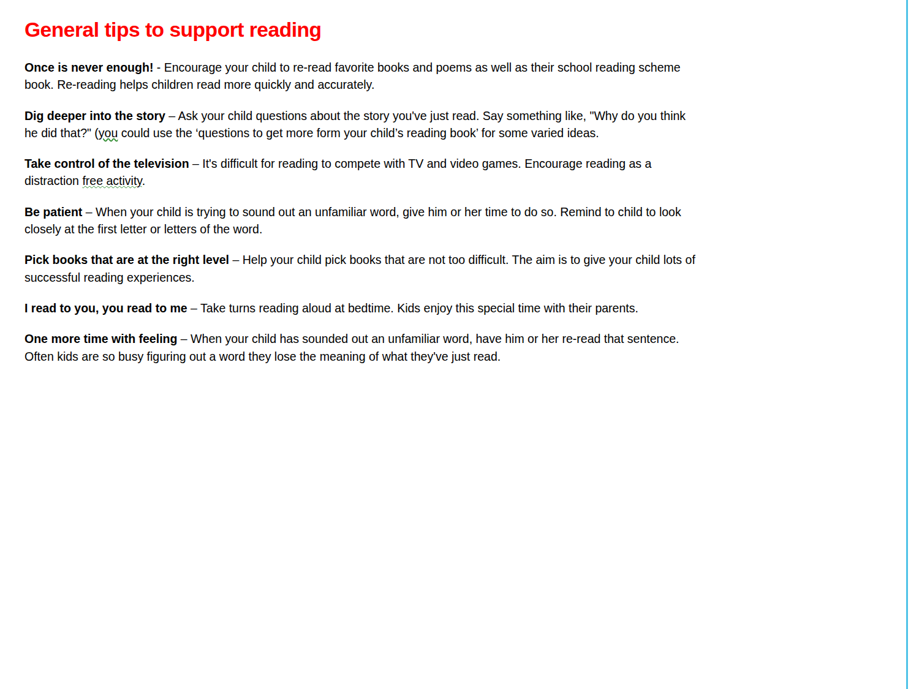General tips to support reading
Once is never enough! - Encourage your child to re-read favorite books and poems as well as their school reading scheme book. Re-reading helps children read more quickly and accurately.
Dig deeper into the story – Ask your child questions about the story you've just read. Say something like, "Why do you think he did that?" (you could use the ‘questions to get more form your child’s reading book’ for some varied ideas.
Take control of the television – It's difficult for reading to compete with TV and video games. Encourage reading as a distraction free activity.
Be patient – When your child is trying to sound out an unfamiliar word, give him or her time to do so. Remind to child to look closely at the first letter or letters of the word.
Pick books that are at the right level – Help your child pick books that are not too difficult. The aim is to give your child lots of successful reading experiences.
I read to you, you read to me – Take turns reading aloud at bedtime. Kids enjoy this special time with their parents.
One more time with feeling – When your child has sounded out an unfamiliar word, have him or her re-read that sentence. Often kids are so busy figuring out a word they lose the meaning of what they've just read.